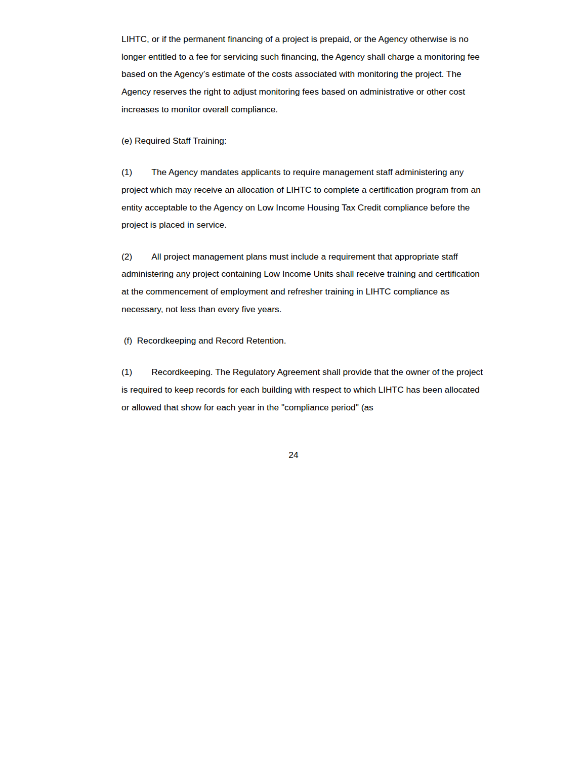LIHTC, or if the permanent financing of a project is prepaid, or the Agency otherwise is no longer entitled to a fee for servicing such financing, the Agency shall charge a monitoring fee based on the Agency’s estimate of the costs associated with monitoring the project. The Agency reserves the right to adjust monitoring fees based on administrative or other cost increases to monitor overall compliance.
(e) Required Staff Training:
(1) The Agency mandates applicants to require management staff administering any project which may receive an allocation of LIHTC to complete a certification program from an entity acceptable to the Agency on Low Income Housing Tax Credit compliance before the project is placed in service.
(2) All project management plans must include a requirement that appropriate staff administering any project containing Low Income Units shall receive training and certification at the commencement of employment and refresher training in LIHTC compliance as necessary, not less than every five years.
(f) Recordkeeping and Record Retention.
(1) Recordkeeping. The Regulatory Agreement shall provide that the owner of the project is required to keep records for each building with respect to which LIHTC has been allocated or allowed that show for each year in the "compliance period" (as
24